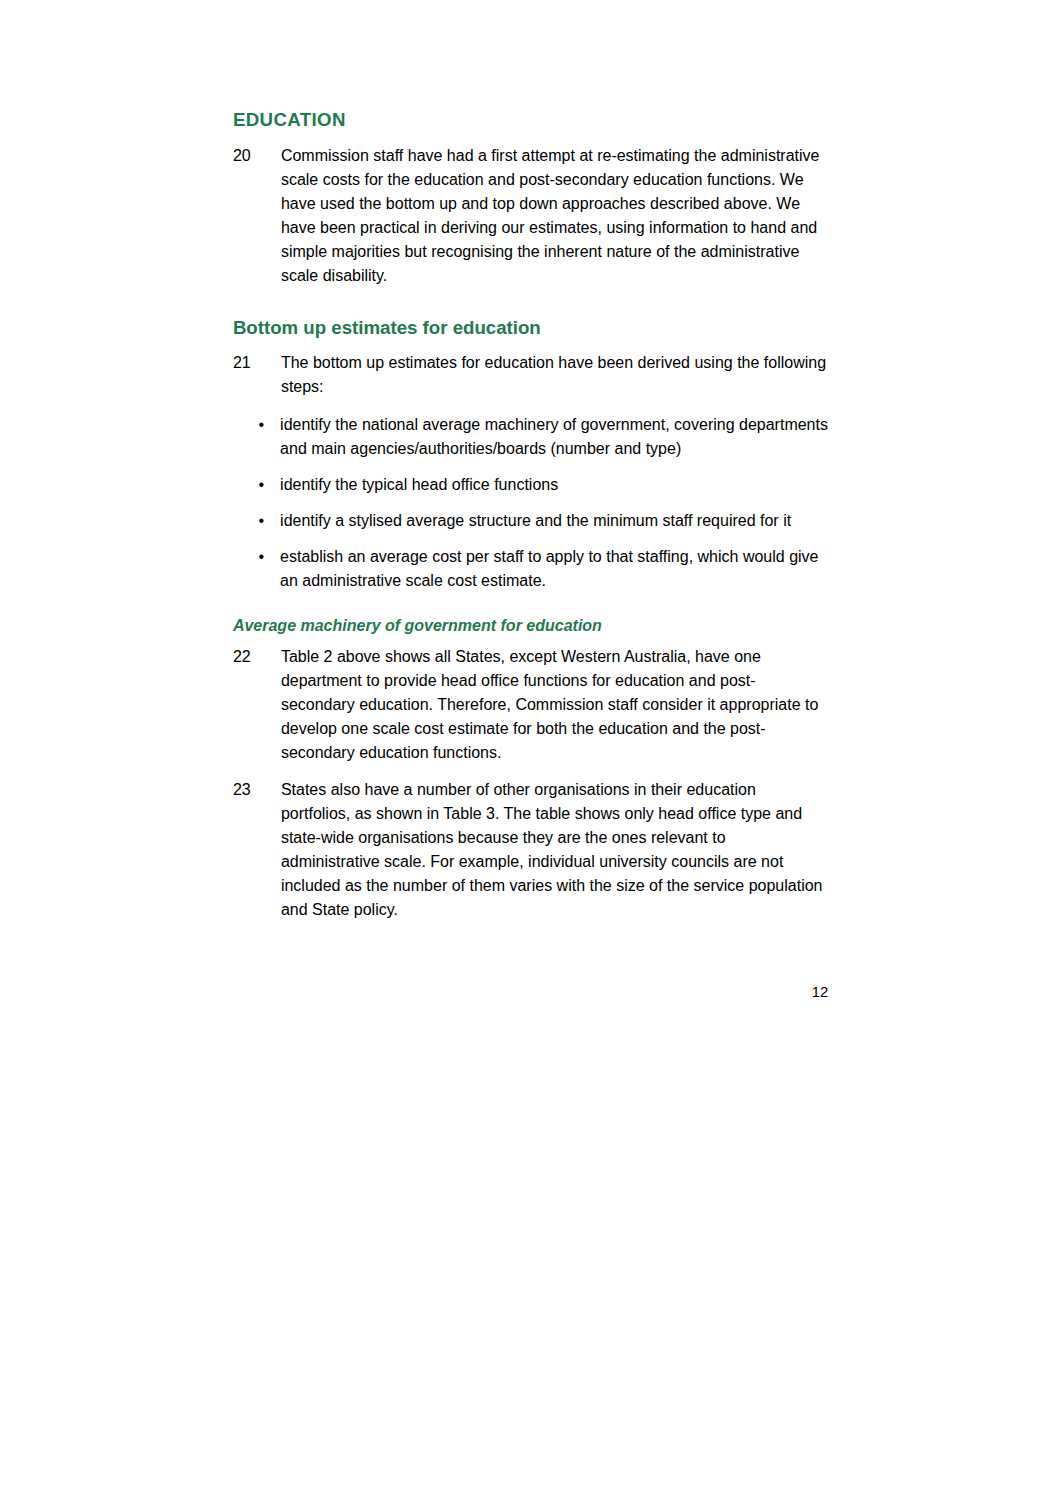EDUCATION
20
Commission staff have had a first attempt at re-estimating the administrative scale costs for the education and post-secondary education functions. We have used the bottom up and top down approaches described above. We have been practical in deriving our estimates, using information to hand and simple majorities but recognising the inherent nature of the administrative scale disability.
Bottom up estimates for education
21
The bottom up estimates for education have been derived using the following steps:
identify the national average machinery of government, covering departments and main agencies/authorities/boards (number and type)
identify the typical head office functions
identify a stylised average structure and the minimum staff required for it
establish an average cost per staff to apply to that staffing, which would give an administrative scale cost estimate.
Average machinery of government for education
22
Table 2 above shows all States, except Western Australia, have one department to provide head office functions for education and post-secondary education. Therefore, Commission staff consider it appropriate to develop one scale cost estimate for both the education and the post-secondary education functions.
23
States also have a number of other organisations in their education portfolios, as shown in Table 3. The table shows only head office type and state-wide organisations because they are the ones relevant to administrative scale. For example, individual university councils are not included as the number of them varies with the size of the service population and State policy.
12